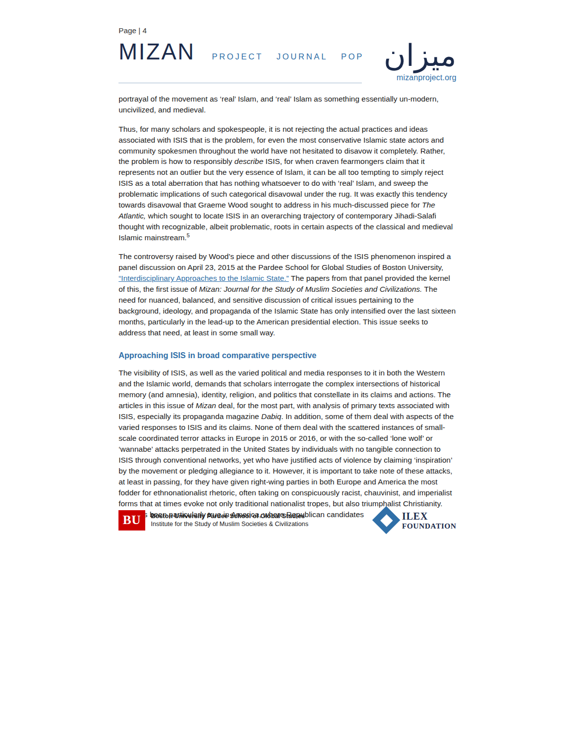Page | 4
MIZAN
PROJECT JOURNAL POP
ميزان
mizanproject.org
portrayal of the movement as ‘real’ Islam, and ‘real’ Islam as something essentially un-modern, uncivilized, and medieval.
Thus, for many scholars and spokespeople, it is not rejecting the actual practices and ideas associated with ISIS that is the problem, for even the most conservative Islamic state actors and community spokesmen throughout the world have not hesitated to disavow it completely. Rather, the problem is how to responsibly describe ISIS, for when craven fearmongers claim that it represents not an outlier but the very essence of Islam, it can be all too tempting to simply reject ISIS as a total aberration that has nothing whatsoever to do with ‘real’ Islam, and sweep the problematic implications of such categorical disavowal under the rug. It was exactly this tendency towards disavowal that Graeme Wood sought to address in his much-discussed piece for The Atlantic, which sought to locate ISIS in an overarching trajectory of contemporary Jihadi-Salafi thought with recognizable, albeit problematic, roots in certain aspects of the classical and medieval Islamic mainstream.5
The controversy raised by Wood’s piece and other discussions of the ISIS phenomenon inspired a panel discussion on April 23, 2015 at the Pardee School for Global Studies of Boston University, “Interdisciplinary Approaches to the Islamic State.” The papers from that panel provided the kernel of this, the first issue of Mizan: Journal for the Study of Muslim Societies and Civilizations. The need for nuanced, balanced, and sensitive discussion of critical issues pertaining to the background, ideology, and propaganda of the Islamic State has only intensified over the last sixteen months, particularly in the lead-up to the American presidential election. This issue seeks to address that need, at least in some small way.
Approaching ISIS in broad comparative perspective
The visibility of ISIS, as well as the varied political and media responses to it in both the Western and the Islamic world, demands that scholars interrogate the complex intersections of historical memory (and amnesia), identity, religion, and politics that constellate in its claims and actions. The articles in this issue of Mizan deal, for the most part, with analysis of primary texts associated with ISIS, especially its propaganda magazine Dabiq. In addition, some of them deal with aspects of the varied responses to ISIS and its claims. None of them deal with the scattered instances of small-scale coordinated terror attacks in Europe in 2015 or 2016, or with the so-called ‘lone wolf’ or ‘wannabe’ attacks perpetrated in the United States by individuals with no tangible connection to ISIS through conventional networks, yet who have justified acts of violence by claiming ‘inspiration’ by the movement or pledging allegiance to it. However, it is important to take note of these attacks, at least in passing, for they have given right-wing parties in both Europe and America the most fodder for ethnonationalist rhetoric, often taking on conspicuously racist, chauvinist, and imperialist forms that at times evoke not only traditional nationalist tropes, but also triumphalist Christianity. This has been particularly true in America, where Republican candidates
BU
Boston University Pardee School of Global Studies
Institute for the Study of Muslim Societies & Civilizations
ILEX
FOUNDATION